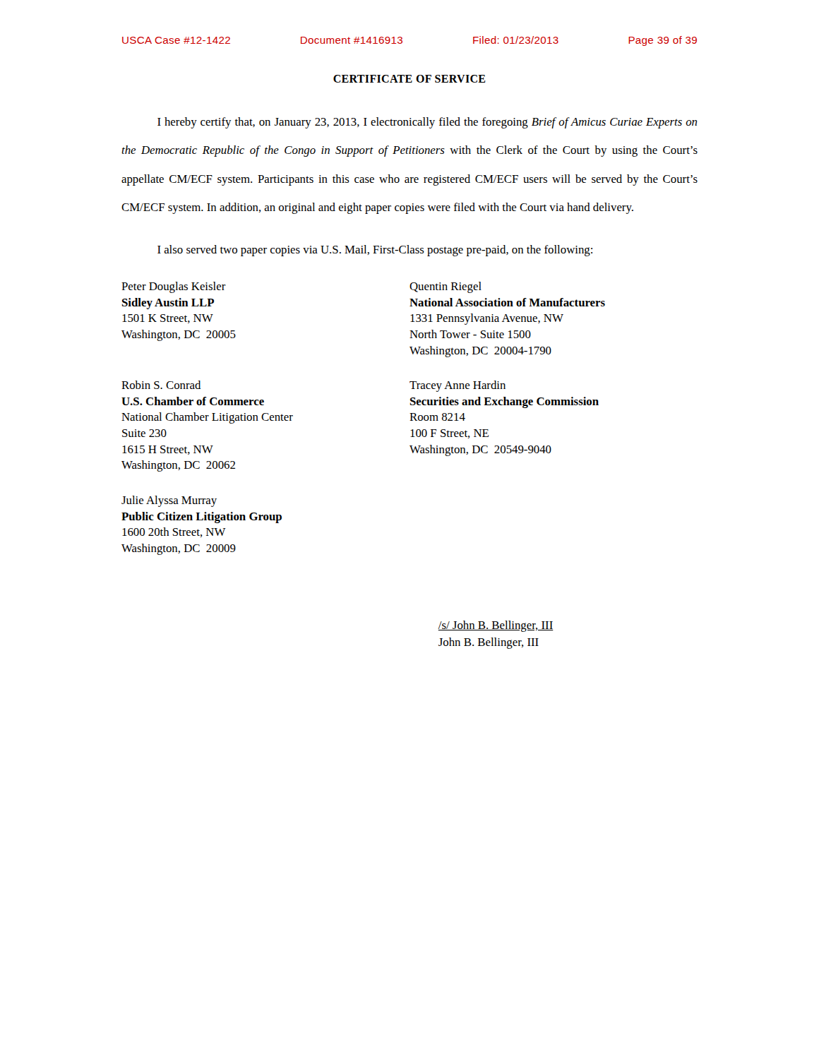USCA Case #12-1422 Document #1416913 Filed: 01/23/2013 Page 39 of 39
CERTIFICATE OF SERVICE
I hereby certify that, on January 23, 2013, I electronically filed the foregoing Brief of Amicus Curiae Experts on the Democratic Republic of the Congo in Support of Petitioners with the Clerk of the Court by using the Court’s appellate CM/ECF system. Participants in this case who are registered CM/ECF users will be served by the Court’s CM/ECF system. In addition, an original and eight paper copies were filed with the Court via hand delivery.
I also served two paper copies via U.S. Mail, First-Class postage pre-paid, on the following:
| Peter Douglas Keisler Sidley Austin LLP 1501 K Street, NW Washington, DC 20005 | Quentin Riegel National Association of Manufacturers 1331 Pennsylvania Avenue, NW North Tower - Suite 1500 Washington, DC 20004-1790 |
| Robin S. Conrad U.S. Chamber of Commerce National Chamber Litigation Center Suite 230 1615 H Street, NW Washington, DC 20062 | Tracey Anne Hardin Securities and Exchange Commission Room 8214 100 F Street, NE Washington, DC 20549-9040 |
| Julie Alyssa Murray Public Citizen Litigation Group 1600 20th Street, NW Washington, DC 20009 | |
/s/ John B. Bellinger, III
John B. Bellinger, III